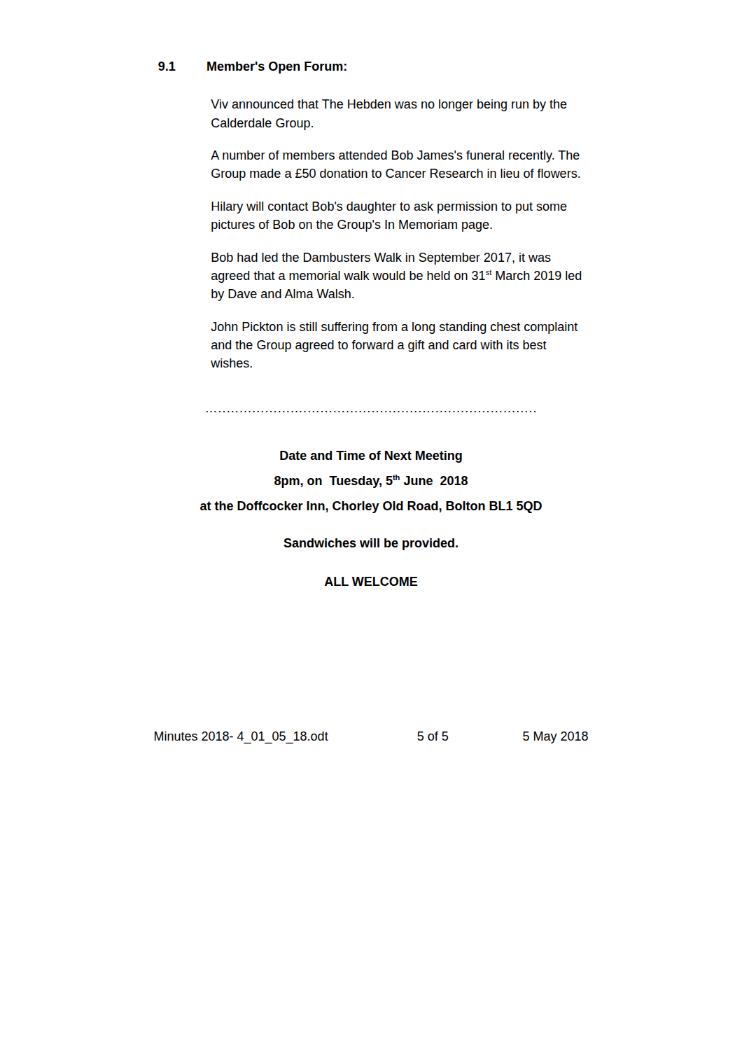9.1 Member's Open Forum:
Viv announced that The Hebden was no longer being run by the Calderdale Group.
A number of members attended Bob James's funeral recently. The Group made a £50 donation to Cancer Research in lieu of flowers.
Hilary will contact Bob's daughter to ask permission to put some pictures of Bob on the Group's In Memoriam page.
Bob had led the Dambusters Walk in September 2017, it was agreed that a memorial walk would be held on 31st March 2019 led by Dave and Alma Walsh.
John Pickton is still suffering from a long standing chest complaint and the Group agreed to forward a gift and card with its best wishes.
…...........................................................................
Date and Time of Next Meeting
8pm, on Tuesday, 5th June 2018
at the Doffcocker Inn, Chorley Old Road, Bolton BL1 5QD
Sandwiches will be provided.
ALL WELCOME
Minutes 2018- 4_01_05_18.odt
5 of 5
5 May 2018